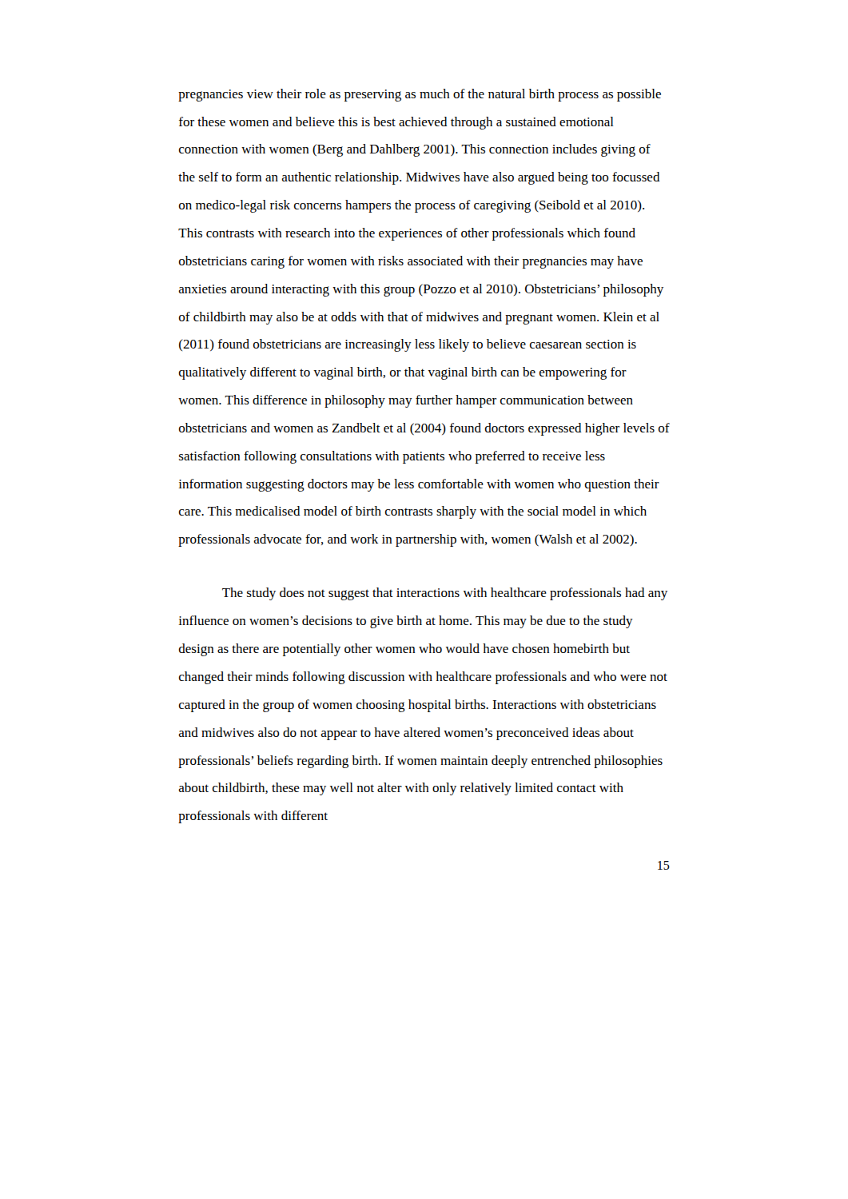pregnancies view their role as preserving as much of the natural birth process as possible for these women and believe this is best achieved through a sustained emotional connection with women (Berg and Dahlberg 2001). This connection includes giving of the self to form an authentic relationship. Midwives have also argued being too focussed on medico-legal risk concerns hampers the process of caregiving (Seibold et al 2010). This contrasts with research into the experiences of other professionals which found obstetricians caring for women with risks associated with their pregnancies may have anxieties around interacting with this group (Pozzo et al 2010). Obstetricians’ philosophy of childbirth may also be at odds with that of midwives and pregnant women. Klein et al (2011) found obstetricians are increasingly less likely to believe caesarean section is qualitatively different to vaginal birth, or that vaginal birth can be empowering for women. This difference in philosophy may further hamper communication between obstetricians and women as Zandbelt et al (2004) found doctors expressed higher levels of satisfaction following consultations with patients who preferred to receive less information suggesting doctors may be less comfortable with women who question their care. This medicalised model of birth contrasts sharply with the social model in which professionals advocate for, and work in partnership with, women (Walsh et al 2002).
The study does not suggest that interactions with healthcare professionals had any influence on women’s decisions to give birth at home. This may be due to the study design as there are potentially other women who would have chosen homebirth but changed their minds following discussion with healthcare professionals and who were not captured in the group of women choosing hospital births. Interactions with obstetricians and midwives also do not appear to have altered women’s preconceived ideas about professionals’ beliefs regarding birth. If women maintain deeply entrenched philosophies about childbirth, these may well not alter with only relatively limited contact with professionals with different
15